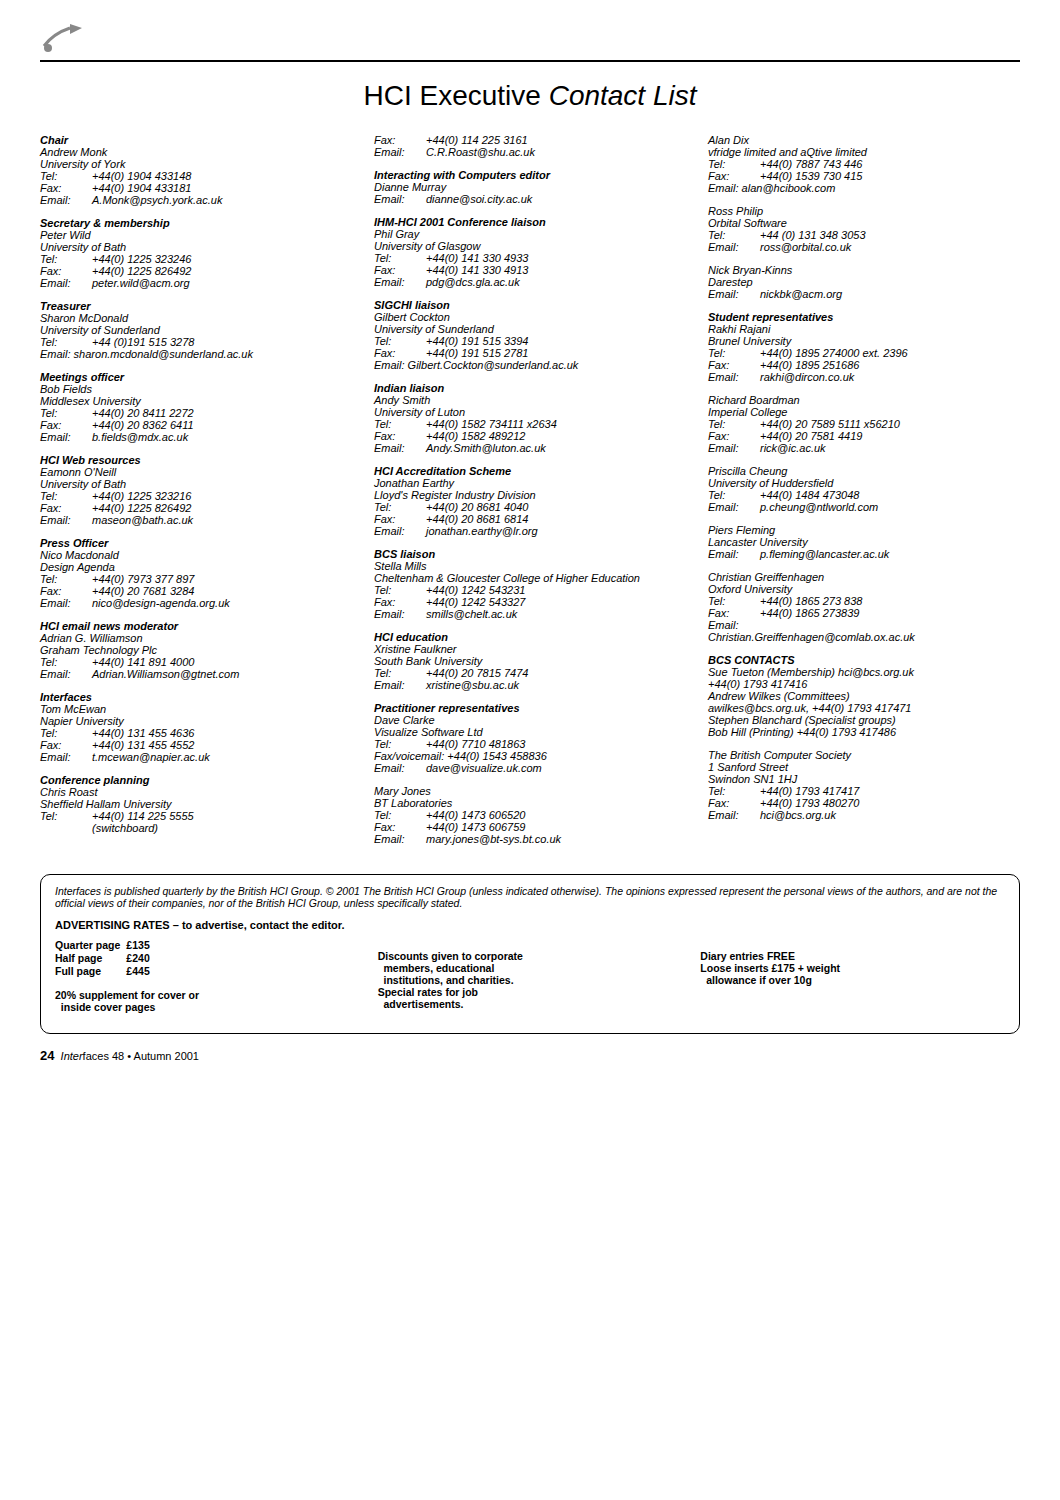HCI Executive Contact List
Chair
Andrew Monk
University of York
Tel:+44(0) 1904 433148
Fax:+44(0) 1904 433181
Email: A.Monk@psych.york.ac.uk
Secretary & membership
Peter Wild
University of Bath
Tel:+44(0) 1225 323246
Fax:+44(0) 1225 826492
Email: peter.wild@acm.org
Treasurer
Sharon McDonald
University of Sunderland
Tel:+44 (0)191 515 3278
Email: sharon.mcdonald@sunderland.ac.uk
Meetings officer
Bob Fields
Middlesex University
Tel:+44(0) 20 8411 2272
Fax:+44(0) 20 8362 6411
Email: b.fields@mdx.ac.uk
HCI Web resources
Eamonn O'Neill
University of Bath
Tel:+44(0) 1225 323216
Fax:+44(0) 1225 826492
Email: maseon@bath.ac.uk
Press Officer
Nico Macdonald
Design Agenda
Tel:+44(0) 7973 377 897
Fax:+44(0) 20 7681 3284
Email: nico@design-agenda.org.uk
HCI email news moderator
Adrian G. Williamson
Graham Technology Plc
Tel:+44(0) 141 891 4000
Email: Adrian.Williamson@gtnet.com
Interfaces
Tom McEwan
Napier University
Tel:+44(0) 131 455 4636
Fax:+44(0) 131 455 4552
Email: t.mcewan@napier.ac.uk
Conference planning
Chris Roast
Sheffield Hallam University
Tel:+44(0) 114 225 5555
(switchboard)
Fax:+44(0) 114 225 3161
Email: C.R.Roast@shu.ac.uk
Interacting with Computers editor
Dianne Murray
Email: dianne@soi.city.ac.uk
IHM-HCI 2001 Conference liaison
Phil Gray
University of Glasgow
Tel:+44(0) 141 330 4933
Fax:+44(0) 141 330 4913
Email: pdg@dcs.gla.ac.uk
SIGCHI liaison
Gilbert Cockton
University of Sunderland
Tel:+44(0) 191 515 3394
Fax:+44(0) 191 515 2781
Email: Gilbert.Cockton@sunderland.ac.uk
Indian liaison
Andy Smith
University of Luton
Tel:+44(0) 1582 734111 x2634
Fax:+44(0) 1582 489212
Email: Andy.Smith@luton.ac.uk
HCI Accreditation Scheme
Jonathan Earthy
Lloyd's Register Industry Division
Tel:+44(0) 20 8681 4040
Fax:+44(0) 20 8681 6814
Email: jonathan.earthy@lr.org
BCS liaison
Stella Mills
Cheltenham & Gloucester College of Higher Education
Tel:+44(0) 1242 543231
Fax:+44(0) 1242 543327
Email: smills@chelt.ac.uk
HCI education
Xristine Faulkner
South Bank University
Tel:+44(0) 20 7815 7474
Email: xristine@sbu.ac.uk
Practitioner representatives
Dave Clarke
Visualize Software Ltd
Tel:+44(0) 7710 481863
Fax/voicemail: +44(0) 1543 458836
Email: dave@visualize.uk.com
Mary Jones
BT Laboratories
Tel:+44(0) 1473 606520
Fax:+44(0) 1473 606759
Email: mary.jones@bt-sys.bt.co.uk
Alan Dix
vfridge limited and aQtive limited
Tel:+44(0) 7887 743 446
Fax:+44(0) 1539 730 415
Email: alan@hcibook.com
Ross Philip
Orbital Software
Tel:+44 (0) 131 348 3053
Email: ross@orbital.co.uk
Nick Bryan-Kinns
Darestep
Email: nickbk@acm.org
Student representatives
Rakhi Rajani
Brunel University
Tel:+44(0) 1895 274000 ext. 2396
Fax:+44(0) 1895 251686
Email: rakhi@dircon.co.uk
Richard Boardman
Imperial College
Tel:+44(0) 20 7589 5111 x56210
Fax:+44(0) 20 7581 4419
Email: rick@ic.ac.uk
Priscilla Cheung
University of Huddersfield
Tel:+44(0) 1484 473048
Email: p.cheung@ntlworld.com
Piers Fleming
Lancaster University
Email: p.fleming@lancaster.ac.uk
Christian Greiffenhagen
Oxford University
Tel:+44(0) 1865 273 838
Fax:+44(0) 1865 273839
Email:
Christian.Greiffenhagen@comlab.ox.ac.uk
BCS CONTACTS
Sue Tueton (Membership) hci@bcs.org.uk
+44(0) 1793 417416
Andrew Wilkes (Committees)
awilkes@bcs.org.uk, +44(0) 1793 417471
Stephen Blanchard (Specialist groups)
Bob Hill (Printing) +44(0) 1793 417486
The British Computer Society
1 Sanford Street
Swindon SN1 1HJ
Tel:+44(0) 1793 417417
Fax:+44(0) 1793 480270
Email: hci@bcs.org.uk
Interfaces is published quarterly by the British HCI Group. © 2001 The British HCI Group (unless indicated otherwise). The opinions expressed represent the personal views of the authors, and are not the official views of their companies, nor of the British HCI Group, unless specifically stated.
ADVERTISING RATES – to advertise, contact the editor.
| Quarter page | £135 |
| Half page | £240 |
| Full page | £445 |
20% supplement for cover or
inside cover pages
Discounts given to corporate
members, educational
institutions, and charities.
Special rates for job
advertisements.
Diary entries FREE
Loose inserts £175 + weight
allowance if over 10g
24 Interfaces 48 • Autumn 2001